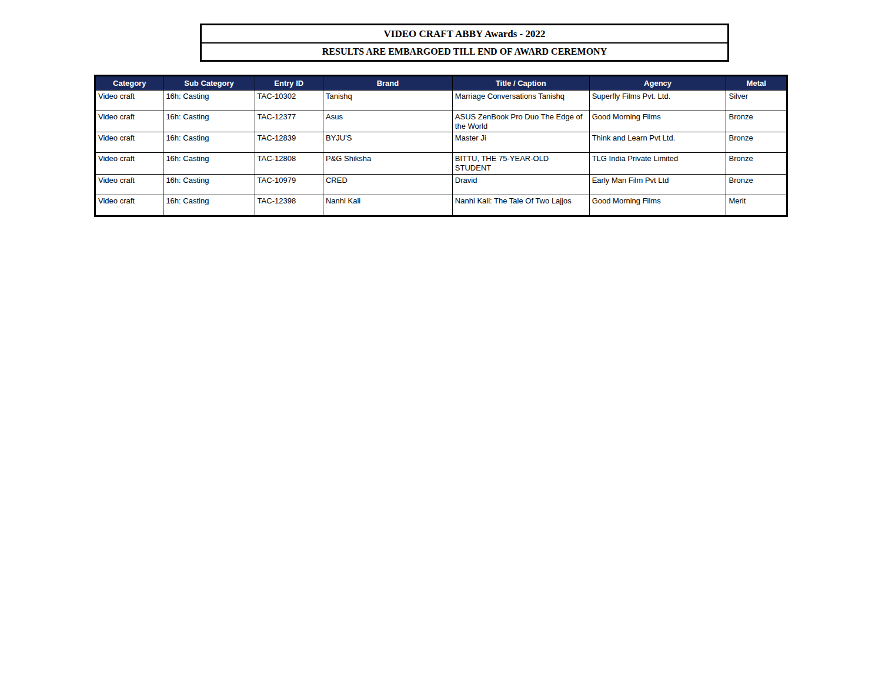| VIDEO CRAFT ABBY Awards - 2022 |
| RESULTS ARE EMBARGOED TILL END OF AWARD CEREMONY |
| Category | Sub Category | Entry ID | Brand | Title / Caption | Agency | Metal |
| --- | --- | --- | --- | --- | --- | --- |
| Video craft | 16h: Casting | TAC-10302 | Tanishq | Marriage Conversations Tanishq | Superfly Films Pvt. Ltd. | Silver |
| Video craft | 16h: Casting | TAC-12377 | Asus | ASUS ZenBook Pro Duo The Edge of the World | Good Morning Films | Bronze |
| Video craft | 16h: Casting | TAC-12839 | BYJU'S | Master Ji | Think and Learn Pvt Ltd. | Bronze |
| Video craft | 16h: Casting | TAC-12808 | P&G Shiksha | BITTU, THE 75-YEAR-OLD STUDENT | TLG India Private Limited | Bronze |
| Video craft | 16h: Casting | TAC-10979 | CRED | Dravid | Early Man Film Pvt Ltd | Bronze |
| Video craft | 16h: Casting | TAC-12398 | Nanhi Kali | Nanhi Kali: The Tale Of Two Lajjos | Good Morning Films | Merit |